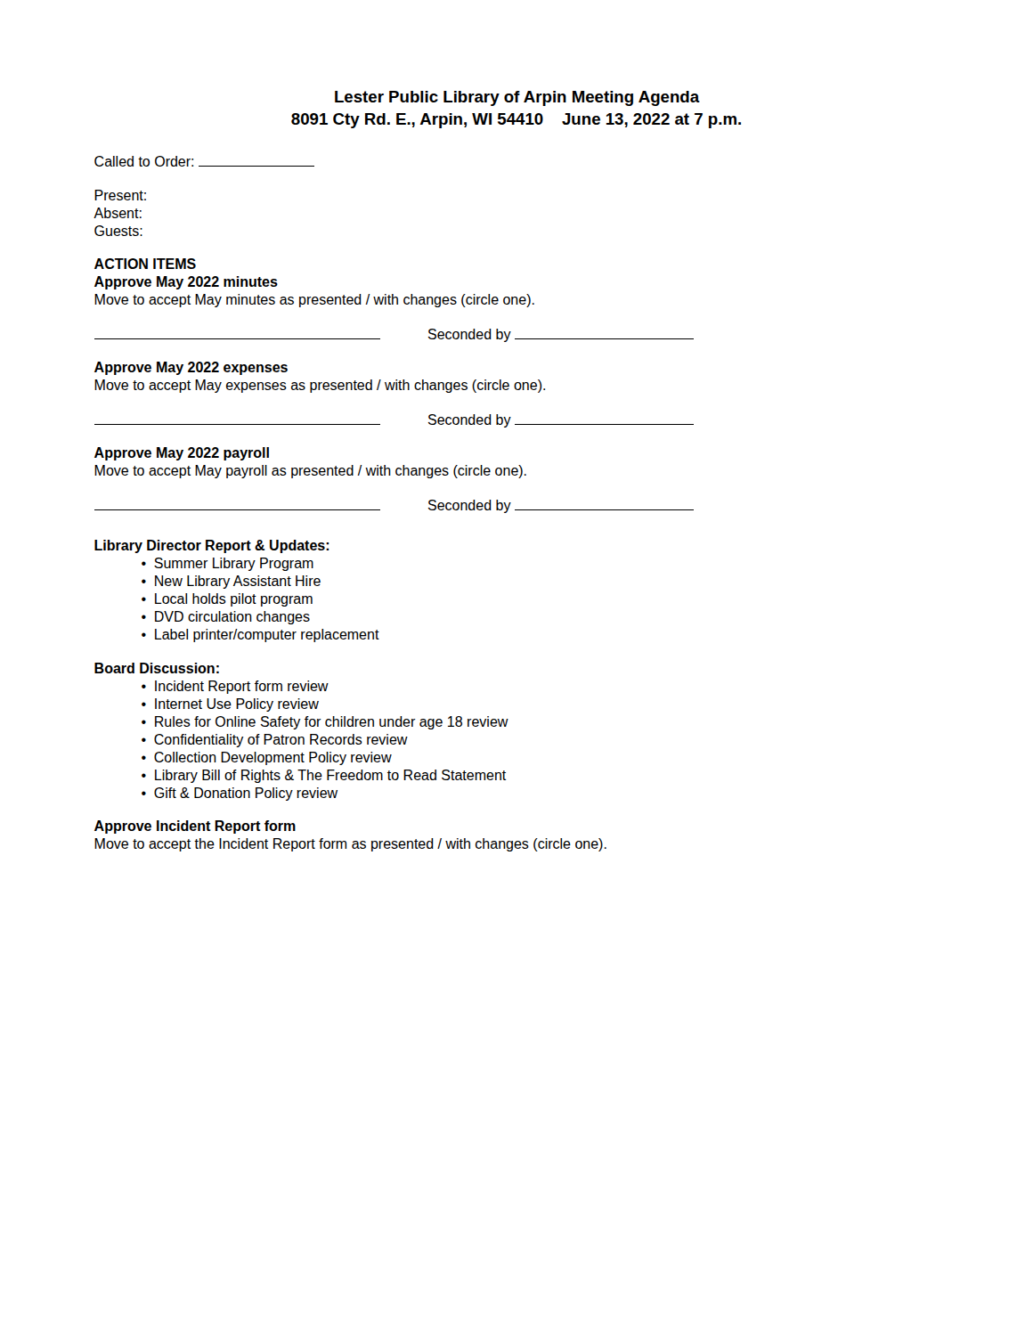Lester Public Library of Arpin Meeting Agenda 8091 Cty Rd. E., Arpin, WI 54410 June 13, 2022 at 7 p.m.
Called to Order:
Present:
Absent:
Guests:
ACTION ITEMS
Approve May 2022 minutes
Move to accept May minutes as presented / with changes (circle one).
Seconded by
Approve May 2022 expenses
Move to accept May expenses as presented / with changes (circle one).
Seconded by
Approve May 2022 payroll
Move to accept May payroll as presented / with changes (circle one).
Seconded by
Library Director Report & Updates:
Summer Library Program
New Library Assistant Hire
Local holds pilot program
DVD circulation changes
Label printer/computer replacement
Board Discussion:
Incident Report form review
Internet Use Policy review
Rules for Online Safety for children under age 18 review
Confidentiality of Patron Records review
Collection Development Policy review
Library Bill of Rights & The Freedom to Read Statement
Gift & Donation Policy review
Approve Incident Report form
Move to accept the Incident Report form as presented / with changes (circle one).